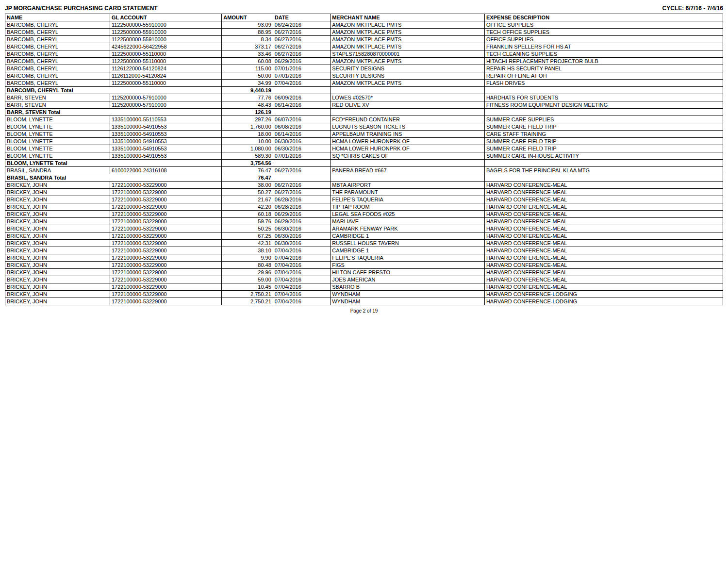JP MORGAN/CHASE PURCHASING CARD STATEMENT CYCLE: 6/7/16 - 7/4/16
| NAME | GL ACCOUNT | AMOUNT | DATE | MERCHANT NAME | EXPENSE DESCRIPTION |
| --- | --- | --- | --- | --- | --- |
| BARCOMB, CHERYL | 1122500000-55910000 | 93.09 | 06/24/2016 | AMAZON MKTPLACE PMTS | OFFICE SUPPLIES |
| BARCOMB, CHERYL | 1122500000-55910000 | 88.95 | 06/27/2016 | AMAZON MKTPLACE PMTS | TECH OFFICE SUPPLIES |
| BARCOMB, CHERYL | 1122500000-55910000 | 8.34 | 06/27/2016 | AMAZON MKTPLACE PMTS | OFFICE SUPPLIES |
| BARCOMB, CHERYL | 4245622000-56422958 | 373.17 | 06/27/2016 | AMAZON MKTPLACE PMTS | FRANKLIN SPELLERS FOR HS AT |
| BARCOMB, CHERYL | 1122500000-55110000 | 33.46 | 06/27/2016 | STAPLS7158280870000001 | TECH CLEANING SUPPLIES |
| BARCOMB, CHERYL | 1122500000-55110000 | 60.08 | 06/29/2016 | AMAZON MKTPLACE PMTS | HITACHI REPLACEMENT PROJECTOR BULB |
| BARCOMB, CHERYL | 1126122000-54120824 | 115.00 | 07/01/2016 | SECURITY DESIGNS | REPAIR HS SECURITY PANEL |
| BARCOMB, CHERYL | 1126112000-54120824 | 50.00 | 07/01/2016 | SECURITY DESIGNS | REPAIR OFFLINE AT OH |
| BARCOMB, CHERYL | 1122500000-55110000 | 34.99 | 07/04/2016 | AMAZON MKTPLACE PMTS | FLASH DRIVES |
| BARCOMB, CHERYL Total | 9,440.19 | | | |
| BARR, STEVEN | 1125200000-57910000 | 77.76 | 06/09/2016 | LOWES #02570* | HARDHATS FOR STUDENTS |
| BARR, STEVEN | 1125200000-57910000 | 48.43 | 06/14/2016 | RED OLIVE XV | FITNESS ROOM EQUIPMENT DESIGN MEETING |
| BARR, STEVEN Total | 126.19 | | | |
| BLOOM, LYNETTE | 1335100000-55110553 | 297.26 | 06/07/2016 | FCD*FREUND CONTAINER | SUMMER CARE SUPPLIES |
| BLOOM, LYNETTE | 1335100000-54910553 | 1,760.00 | 06/08/2016 | LUGNUTS SEASON TICKETS | SUMMER CARE FIELD TRIP |
| BLOOM, LYNETTE | 1335100000-54910553 | 18.00 | 06/14/2016 | APPELBAUM TRAINING INS | CARE STAFF TRAINING |
| BLOOM, LYNETTE | 1335100000-54910553 | 10.00 | 06/30/2016 | HCMA LOWER HURONPRK OF | SUMMER CARE FIELD TRIP |
| BLOOM, LYNETTE | 1335100000-54910553 | 1,080.00 | 06/30/2016 | HCMA LOWER HURONPRK OF | SUMMER CARE FIELD TRIP |
| BLOOM, LYNETTE | 1335100000-54910553 | 589.30 | 07/01/2016 | SQ *CHRIS CAKES OF | SUMMER CARE IN-HOUSE ACTIVITY |
| BLOOM, LYNETTE Total | 3,754.56 | | | |
| BRASIL, SANDRA | 6100022000-24316108 | 76.47 | 06/27/2016 | PANERA BREAD #667 | BAGELS FOR THE PRINCIPAL KLAA MTG |
| BRASIL, SANDRA Total | 76.47 | | | |
| BRICKEY, JOHN | 1722100000-53229000 | 38.00 | 06/27/2016 | MBTA AIRPORT | HARVARD CONFERENCE-MEAL |
| BRICKEY, JOHN | 1722100000-53229000 | 50.27 | 06/27/2016 | THE PARAMOUNT | HARVARD CONFERENCE-MEAL |
| BRICKEY, JOHN | 1722100000-53229000 | 21.67 | 06/28/2016 | FELIPE'S TAQUERIA | HARVARD CONFERENCE-MEAL |
| BRICKEY, JOHN | 1722100000-53229000 | 42.20 | 06/28/2016 | TIP TAP ROOM | HARVARD CONFERENCE-MEAL |
| BRICKEY, JOHN | 1722100000-53229000 | 60.18 | 06/29/2016 | LEGAL SEA FOODS #025 | HARVARD CONFERENCE-MEAL |
| BRICKEY, JOHN | 1722100000-53229000 | 59.76 | 06/29/2016 | MARLIAVE | HARVARD CONFERENCE-MEAL |
| BRICKEY, JOHN | 1722100000-53229000 | 50.25 | 06/30/2016 | ARAMARK FENWAY PARK | HARVARD CONFERENCE-MEAL |
| BRICKEY, JOHN | 1722100000-53229000 | 67.25 | 06/30/2016 | CAMBRIDGE 1 | HARVARD CONFERENCE-MEAL |
| BRICKEY, JOHN | 1722100000-53229000 | 42.31 | 06/30/2016 | RUSSELL HOUSE TAVERN | HARVARD CONFERENCE-MEAL |
| BRICKEY, JOHN | 1722100000-53229000 | 38.10 | 07/04/2016 | CAMBRIDGE 1 | HARVARD CONFERENCE-MEAL |
| BRICKEY, JOHN | 1722100000-53229000 | 9.90 | 07/04/2016 | FELIPE'S TAQUERIA | HARVARD CONFERENCE-MEAL |
| BRICKEY, JOHN | 1722100000-53229000 | 80.48 | 07/04/2016 | FIGS | HARVARD CONFERENCE-MEAL |
| BRICKEY, JOHN | 1722100000-53229000 | 29.96 | 07/04/2016 | HILTON CAFE PRESTO | HARVARD CONFERENCE-MEAL |
| BRICKEY, JOHN | 1722100000-53229000 | 59.00 | 07/04/2016 | JOES AMERICAN | HARVARD CONFERENCE-MEAL |
| BRICKEY, JOHN | 1722100000-53229000 | 10.45 | 07/04/2016 | SBARRO B | HARVARD CONFERENCE-MEAL |
| BRICKEY, JOHN | 1722100000-53229000 | 2,750.21 | 07/04/2016 | WYNDHAM | HARVARD CONFERENCE-LODGING |
| BRICKEY, JOHN | 1722100000-53229000 | 2,750.21 | 07/04/2016 | WYNDHAM | HARVARD CONFERENCE-LODGING |
Page 2 of 19